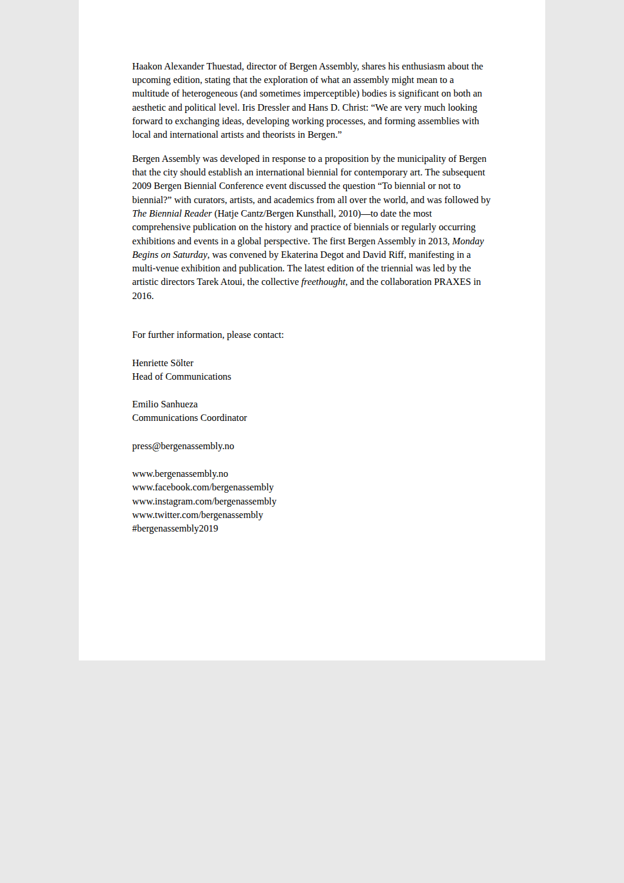Haakon Alexander Thuestad, director of Bergen Assembly, shares his enthusiasm about the upcoming edition, stating that the exploration of what an assembly might mean to a multitude of heterogeneous (and sometimes imperceptible) bodies is significant on both an aesthetic and political level. Iris Dressler and Hans D. Christ: “We are very much looking forward to exchanging ideas, developing working processes, and forming assemblies with local and international artists and theorists in Bergen.”
Bergen Assembly was developed in response to a proposition by the municipality of Bergen that the city should establish an international biennial for contemporary art. The subsequent 2009 Bergen Biennial Conference event discussed the question “To biennial or not to biennial?” with curators, artists, and academics from all over the world, and was followed by The Biennial Reader (Hatje Cantz/Bergen Kunsthall, 2010)—to date the most comprehensive publication on the history and practice of biennials or regularly occurring exhibitions and events in a global perspective. The first Bergen Assembly in 2013, Monday Begins on Saturday, was convened by Ekaterina Degot and David Riff, manifesting in a multi-venue exhibition and publication. The latest edition of the triennial was led by the artistic directors Tarek Atoui, the collective freethought, and the collaboration PRAXES in 2016.
For further information, please contact:
Henriette Sölter
Head of Communications
Emilio Sanhueza
Communications Coordinator
press@bergenassembly.no
www.bergenassembly.no
www.facebook.com/bergenassembly
www.instagram.com/bergenassembly
www.twitter.com/bergenassembly
#bergenassembly2019